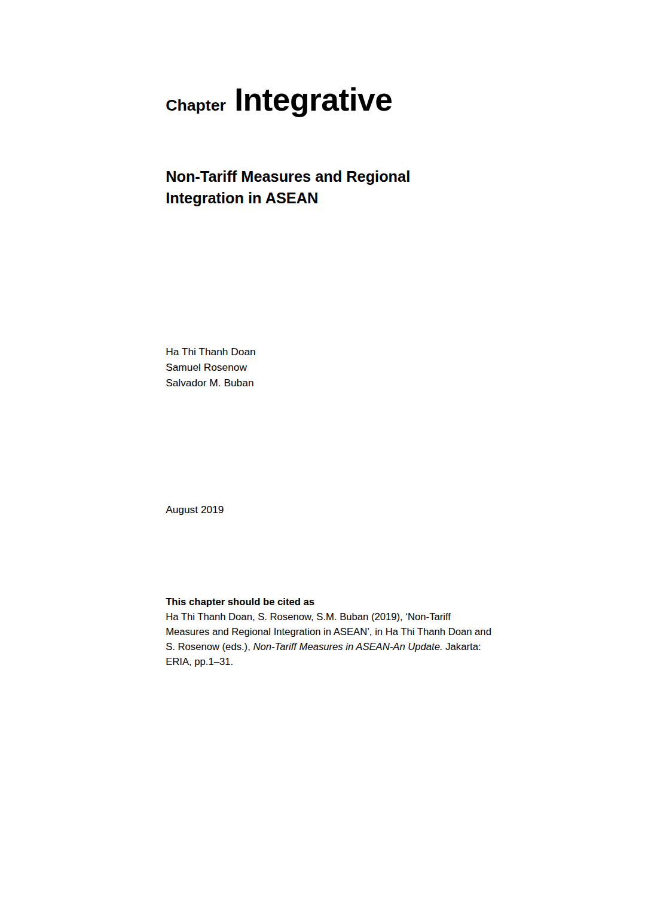Chapter Integrative
Non-Tariff Measures and Regional Integration in ASEAN
Ha Thi Thanh Doan
Samuel Rosenow
Salvador M. Buban
August 2019
This chapter should be cited as
Ha Thi Thanh Doan, S. Rosenow, S.M. Buban (2019), ‘Non-Tariff Measures and Regional Integration in ASEAN’, in Ha Thi Thanh Doan and S. Rosenow (eds.), Non-Tariff Measures in ASEAN-An Update. Jakarta: ERIA, pp.1–31.